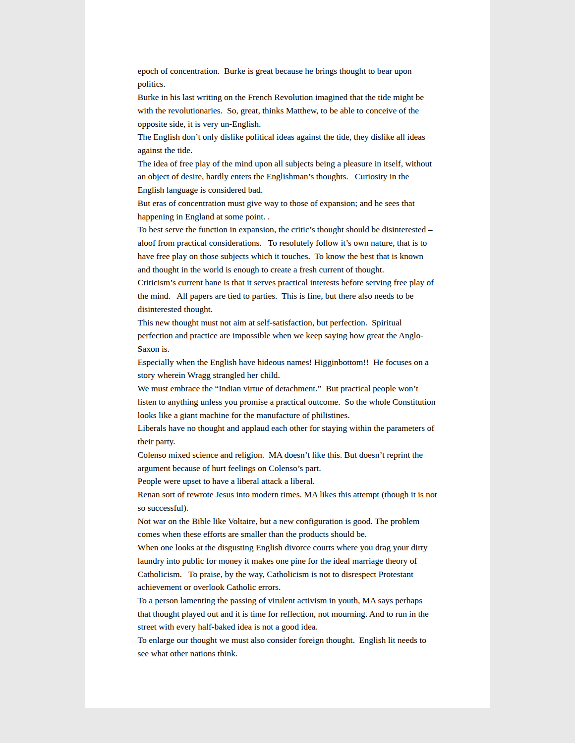epoch of concentration. Burke is great because he brings thought to bear upon politics.
Burke in his last writing on the French Revolution imagined that the tide might be with the revolutionaries. So, great, thinks Matthew, to be able to conceive of the opposite side, it is very un-English.
The English don’t only dislike political ideas against the tide, they dislike all ideas against the tide.
The idea of free play of the mind upon all subjects being a pleasure in itself, without an object of desire, hardly enters the Englishman’s thoughts. Curiosity in the English language is considered bad.
But eras of concentration must give way to those of expansion; and he sees that happening in England at some point. .
To best serve the function in expansion, the critic’s thought should be disinterested – aloof from practical considerations. To resolutely follow it’s own nature, that is to have free play on those subjects which it touches. To know the best that is known and thought in the world is enough to create a fresh current of thought.
Criticism’s current bane is that it serves practical interests before serving free play of the mind. All papers are tied to parties. This is fine, but there also needs to be disinterested thought.
This new thought must not aim at self-satisfaction, but perfection. Spiritual perfection and practice are impossible when we keep saying how great the Anglo-Saxon is.
Especially when the English have hideous names! Higginbottom!! He focuses on a story wherein Wragg strangled her child.
We must embrace the “Indian virtue of detachment.” But practical people won’t listen to anything unless you promise a practical outcome. So the whole Constitution looks like a giant machine for the manufacture of philistines.
Liberals have no thought and applaud each other for staying within the parameters of their party.
Colenso mixed science and religion. MA doesn’t like this. But doesn’t reprint the argument because of hurt feelings on Colenso’s part.
People were upset to have a liberal attack a liberal.
Renan sort of rewrote Jesus into modern times. MA likes this attempt (though it is not so successful).
Not war on the Bible like Voltaire, but a new configuration is good. The problem comes when these efforts are smaller than the products should be.
When one looks at the disgusting English divorce courts where you drag your dirty laundry into public for money it makes one pine for the ideal marriage theory of Catholicism. To praise, by the way, Catholicism is not to disrespect Protestant achievement or overlook Catholic errors.
To a person lamenting the passing of virulent activism in youth, MA says perhaps that thought played out and it is time for reflection, not mourning. And to run in the street with every half-baked idea is not a good idea.
To enlarge our thought we must also consider foreign thought. English lit needs to see what other nations think.